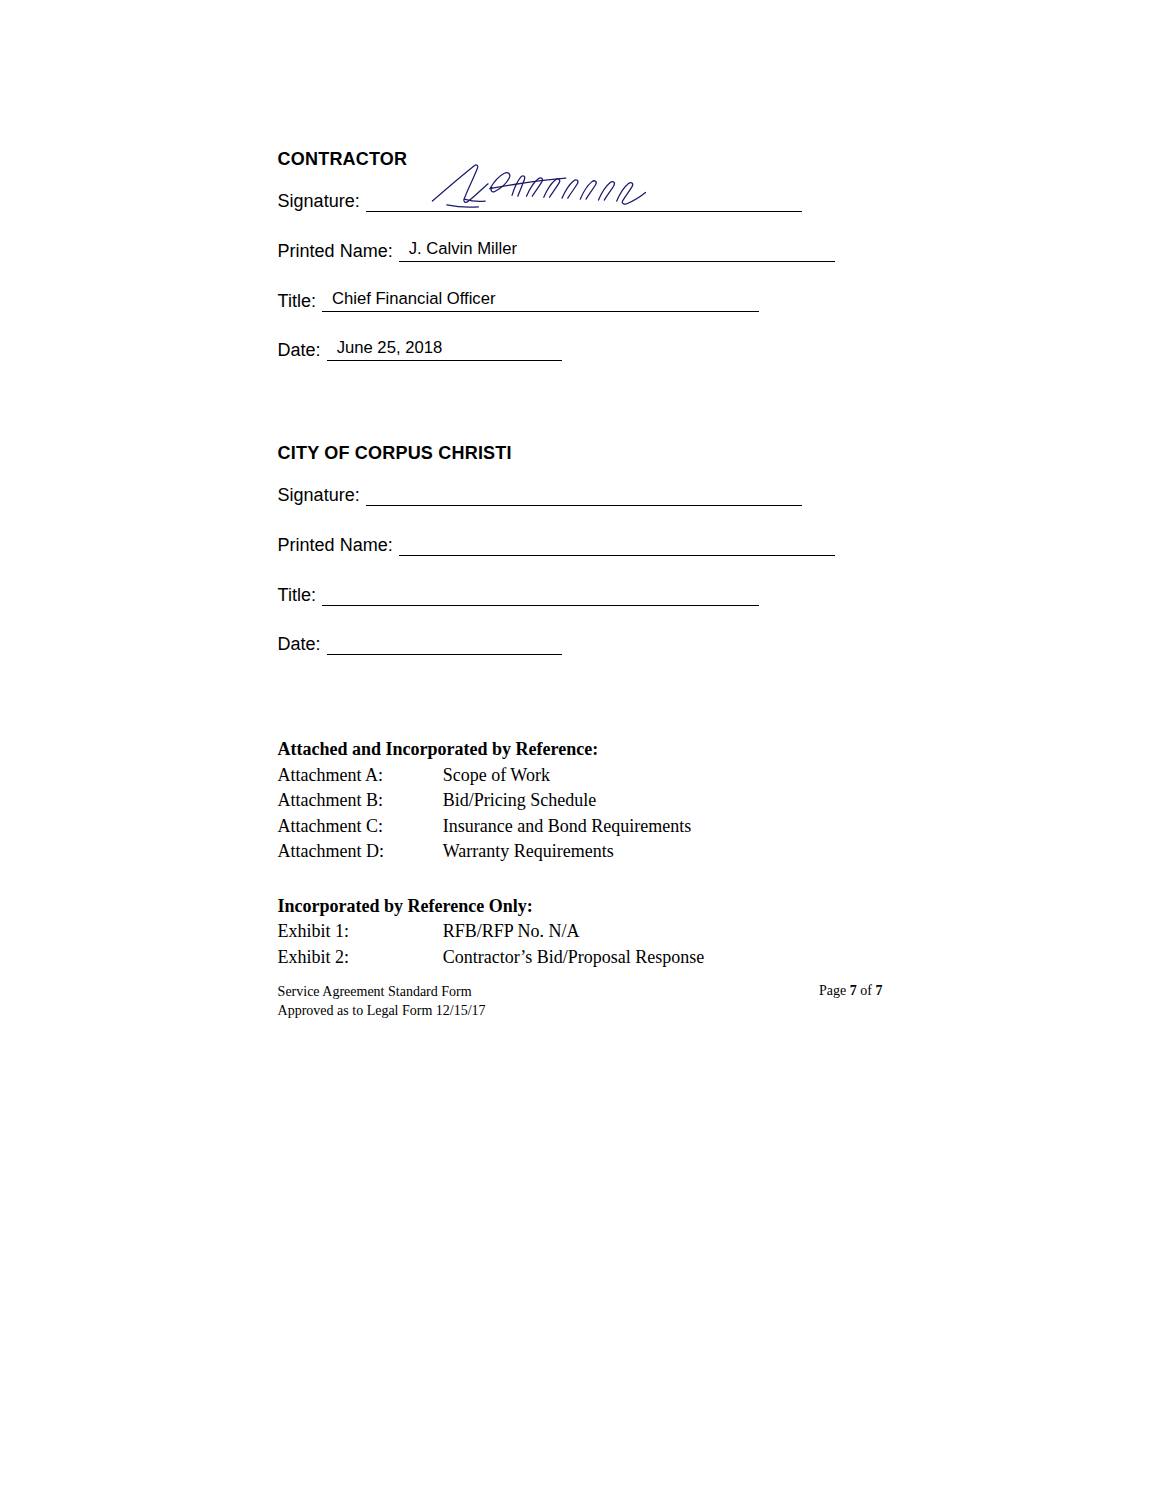CONTRACTOR
Signature:
Printed Name: J. Calvin Miller
Title: Chief Financial Officer
Date: June 25, 2018
CITY OF CORPUS CHRISTI
Signature:
Printed Name:
Title:
Date:
Attached and Incorporated by Reference:
Attachment A: Scope of Work
Attachment B: Bid/Pricing Schedule
Attachment C: Insurance and Bond Requirements
Attachment D: Warranty Requirements
Incorporated by Reference Only:
Exhibit 1: RFB/RFP No. N/A
Exhibit 2: Contractor’s Bid/Proposal Response
Service Agreement Standard Form
Approved as to Legal Form 12/15/17
Page 7 of 7